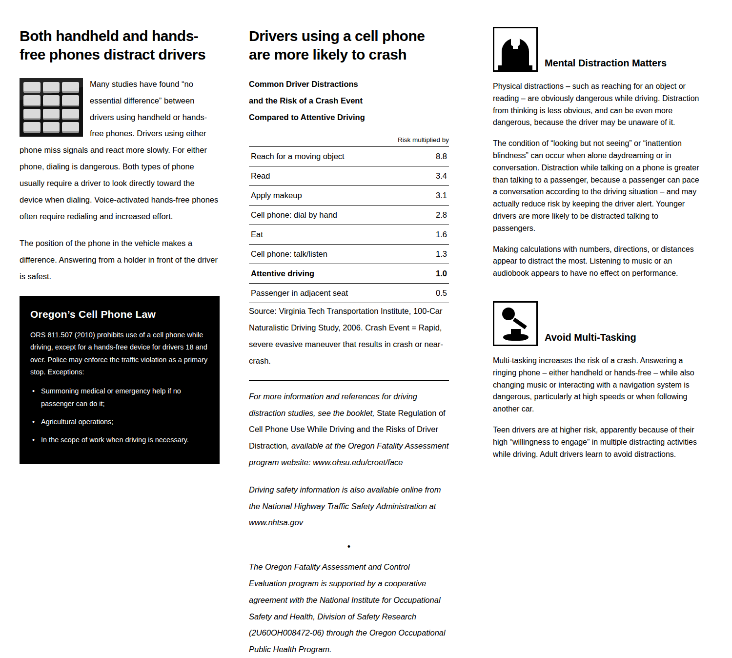Both handheld and hands-free phones distract drivers
Many studies have found “no essential difference” between drivers using handheld or hands-free phones. Drivers using either phone miss signals and react more slowly. For either phone, dialing is dangerous. Both types of phone usually require a driver to look directly toward the device when dialing. Voice-activated hands-free phones often require redialing and increased effort.
The position of the phone in the vehicle makes a difference. Answering from a holder in front of the driver is safest.
Oregon’s Cell Phone Law
ORS 811.507 (2010) prohibits use of a cell phone while driving, except for a hands-free device for drivers 18 and over. Police may enforce the traffic violation as a primary stop. Exceptions:
Summoning medical or emergency help if no passenger can do it;
Agricultural operations;
In the scope of work when driving is necessary.
Drivers using a cell phone are more likely to crash
Common Driver Distractions
and the Risk of a Crash Event
Compared to Attentive Driving
Risk multiplied by
| Reach for a moving object | 8.8 |
| Read | 3.4 |
| Apply makeup | 3.1 |
| Cell phone: dial by hand | 2.8 |
| Eat | 1.6 |
| Cell phone: talk/listen | 1.3 |
| Attentive driving | 1.0 |
| Passenger in adjacent seat | 0.5 |
Source: Virginia Tech Transportation Institute, 100-Car Naturalistic Driving Study, 2006. Crash Event = Rapid, severe evasive maneuver that results in crash or near-crash.
For more information and references for driving distraction studies, see the booklet, State Regulation of Cell Phone Use While Driving and the Risks of Driver Distraction, available at the Oregon Fatality Assessment program website: www.ohsu.edu/croet/face
Driving safety information is also available online from the National Highway Traffic Safety Administration at www.nhtsa.gov
•
The Oregon Fatality Assessment and Control Evaluation program is supported by a cooperative agreement with the National Institute for Occupational Safety and Health, Division of Safety Research (2U60OH008472-06) through the Oregon Occupational Public Health Program.
Mental Distraction Matters
Physical distractions – such as reaching for an object or reading – are obviously dangerous while driving. Distraction from thinking is less obvious, and can be even more dangerous, because the driver may be unaware of it.
The condition of “looking but not seeing” or “inattention blindness” can occur when alone daydreaming or in conversation. Distraction while talking on a phone is greater than talking to a passenger, because a passenger can pace a conversation according to the driving situation – and may actually reduce risk by keeping the driver alert. Younger drivers are more likely to be distracted talking to passengers.
Making calculations with numbers, directions, or distances appear to distract the most. Listening to music or an audiobook appears to have no effect on performance.
Avoid Multi-Tasking
Multi-tasking increases the risk of a crash. Answering a ringing phone – either handheld or hands-free – while also changing music or interacting with a navigation system is dangerous, particularly at high speeds or when following another car.
Teen drivers are at higher risk, apparently because of their high “willingness to engage” in multiple distracting activities while driving. Adult drivers learn to avoid distractions.